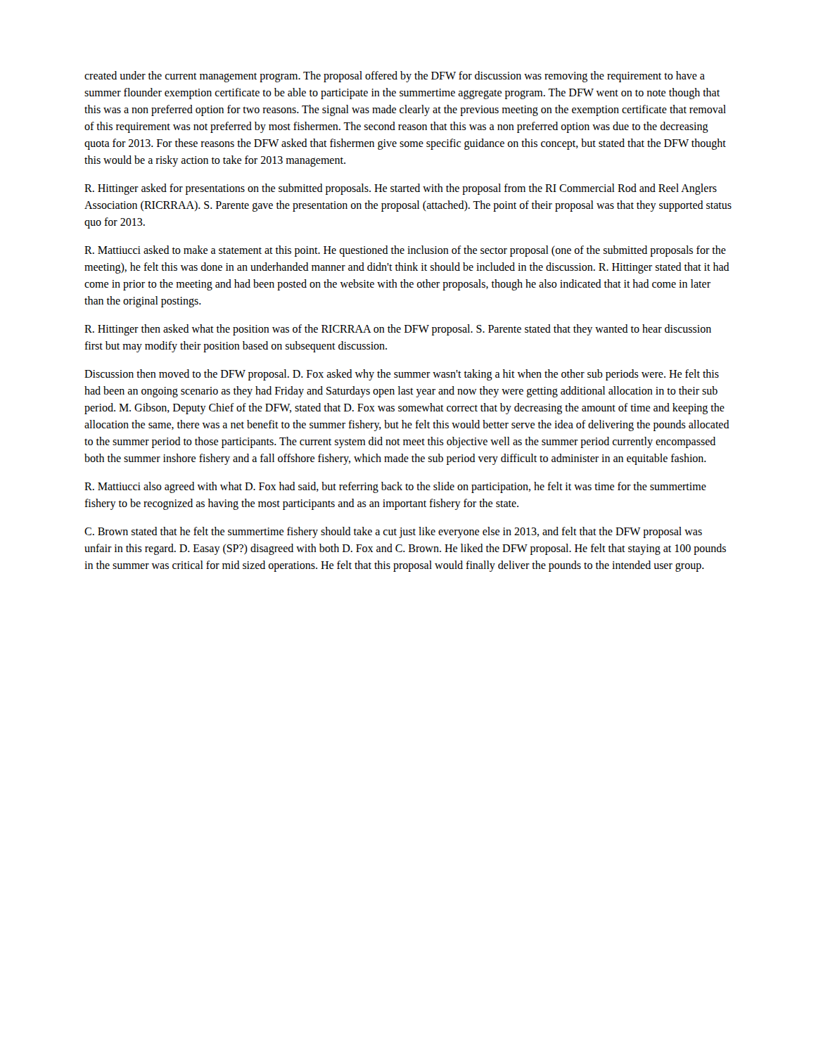created under the current management program. The proposal offered by the DFW for discussion was removing the requirement to have a summer flounder exemption certificate to be able to participate in the summertime aggregate program. The DFW went on to note though that this was a non preferred option for two reasons. The signal was made clearly at the previous meeting on the exemption certificate that removal of this requirement was not preferred by most fishermen. The second reason that this was a non preferred option was due to the decreasing quota for 2013. For these reasons the DFW asked that fishermen give some specific guidance on this concept, but stated that the DFW thought this would be a risky action to take for 2013 management.
R. Hittinger asked for presentations on the submitted proposals. He started with the proposal from the RI Commercial Rod and Reel Anglers Association (RICRRAA). S. Parente gave the presentation on the proposal (attached). The point of their proposal was that they supported status quo for 2013.
R. Mattiucci asked to make a statement at this point. He questioned the inclusion of the sector proposal (one of the submitted proposals for the meeting), he felt this was done in an underhanded manner and didn't think it should be included in the discussion. R. Hittinger stated that it had come in prior to the meeting and had been posted on the website with the other proposals, though he also indicated that it had come in later than the original postings.
R. Hittinger then asked what the position was of the RICRRAA on the DFW proposal. S. Parente stated that they wanted to hear discussion first but may modify their position based on subsequent discussion.
Discussion then moved to the DFW proposal. D. Fox asked why the summer wasn't taking a hit when the other sub periods were. He felt this had been an ongoing scenario as they had Friday and Saturdays open last year and now they were getting additional allocation in to their sub period. M. Gibson, Deputy Chief of the DFW, stated that D. Fox was somewhat correct that by decreasing the amount of time and keeping the allocation the same, there was a net benefit to the summer fishery, but he felt this would better serve the idea of delivering the pounds allocated to the summer period to those participants. The current system did not meet this objective well as the summer period currently encompassed both the summer inshore fishery and a fall offshore fishery, which made the sub period very difficult to administer in an equitable fashion.
R. Mattiucci also agreed with what D. Fox had said, but referring back to the slide on participation, he felt it was time for the summertime fishery to be recognized as having the most participants and as an important fishery for the state.
C. Brown stated that he felt the summertime fishery should take a cut just like everyone else in 2013, and felt that the DFW proposal was unfair in this regard. D. Easay (SP?) disagreed with both D. Fox and C. Brown. He liked the DFW proposal. He felt that staying at 100 pounds in the summer was critical for mid sized operations. He felt that this proposal would finally deliver the pounds to the intended user group.